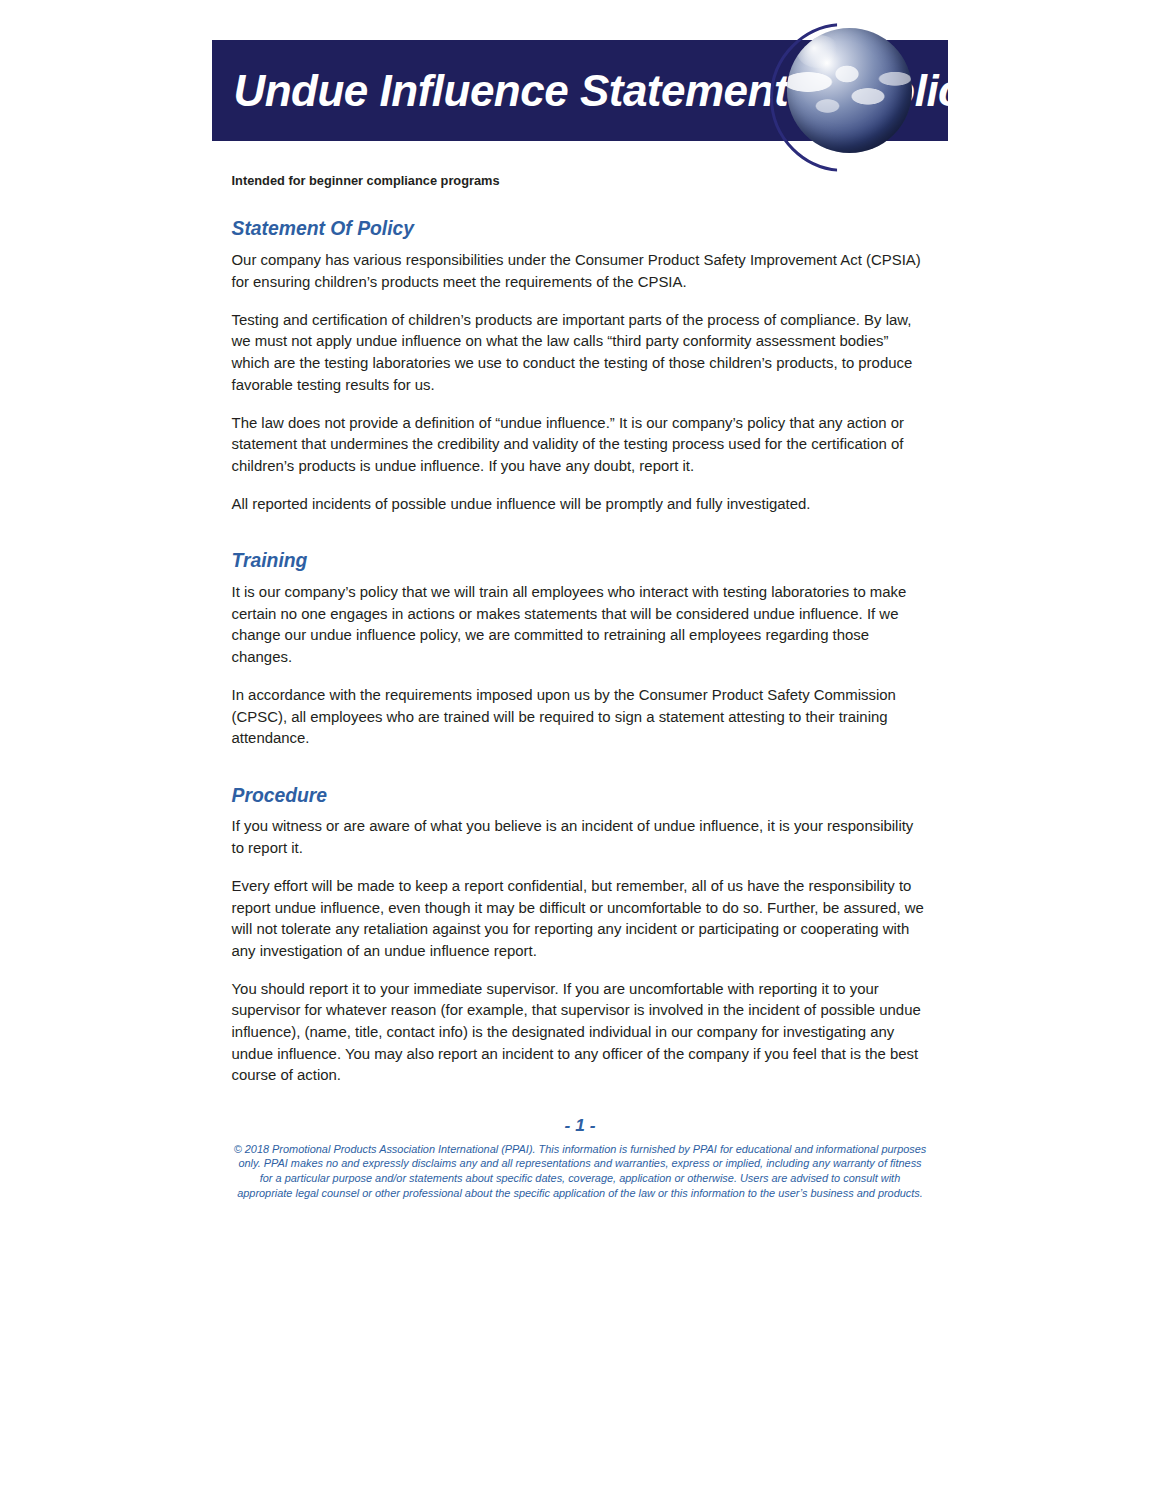Undue Influence Statement Of Policy
Intended for beginner compliance programs
Statement Of Policy
Our company has various responsibilities under the Consumer Product Safety Improvement Act (CPSIA) for ensuring children’s products meet the requirements of the CPSIA.
Testing and certification of children’s products are important parts of the process of compliance. By law, we must not apply undue influence on what the law calls “third party conformity assessment bodies” which are the testing laboratories we use to conduct the testing of those children’s products, to produce favorable testing results for us.
The law does not provide a definition of “undue influence.” It is our company’s policy that any action or statement that undermines the credibility and validity of the testing process used for the certification of children’s products is undue influence. If you have any doubt, report it.
All reported incidents of possible undue influence will be promptly and fully investigated.
Training
It is our company’s policy that we will train all employees who interact with testing laboratories to make certain no one engages in actions or makes statements that will be considered undue influence. If we change our undue influence policy, we are committed to retraining all employees regarding those changes.
In accordance with the requirements imposed upon us by the Consumer Product Safety Commission (CPSC), all employees who are trained will be required to sign a statement attesting to their training attendance.
Procedure
If you witness or are aware of what you believe is an incident of undue influence, it is your responsibility to report it.
Every effort will be made to keep a report confidential, but remember, all of us have the responsibility to report undue influence, even though it may be difficult or uncomfortable to do so. Further, be assured, we will not tolerate any retaliation against you for reporting any incident or participating or cooperating with any investigation of an undue influence report.
You should report it to your immediate supervisor. If you are uncomfortable with reporting it to your supervisor for whatever reason (for example, that supervisor is involved in the incident of possible undue influence), (name, title, contact info) is the designated individual in our company for investigating any undue influence. You may also report an incident to any officer of the company if you feel that is the best course of action.
- 1 -
© 2018 Promotional Products Association International (PPAI). This information is furnished by PPAI for educational and informational purposes only. PPAI makes no and expressly disclaims any and all representations and warranties, express or implied, including any warranty of fitness for a particular purpose and/or statements about specific dates, coverage, application or otherwise. Users are advised to consult with appropriate legal counsel or other professional about the specific application of the law or this information to the user’s business and products.